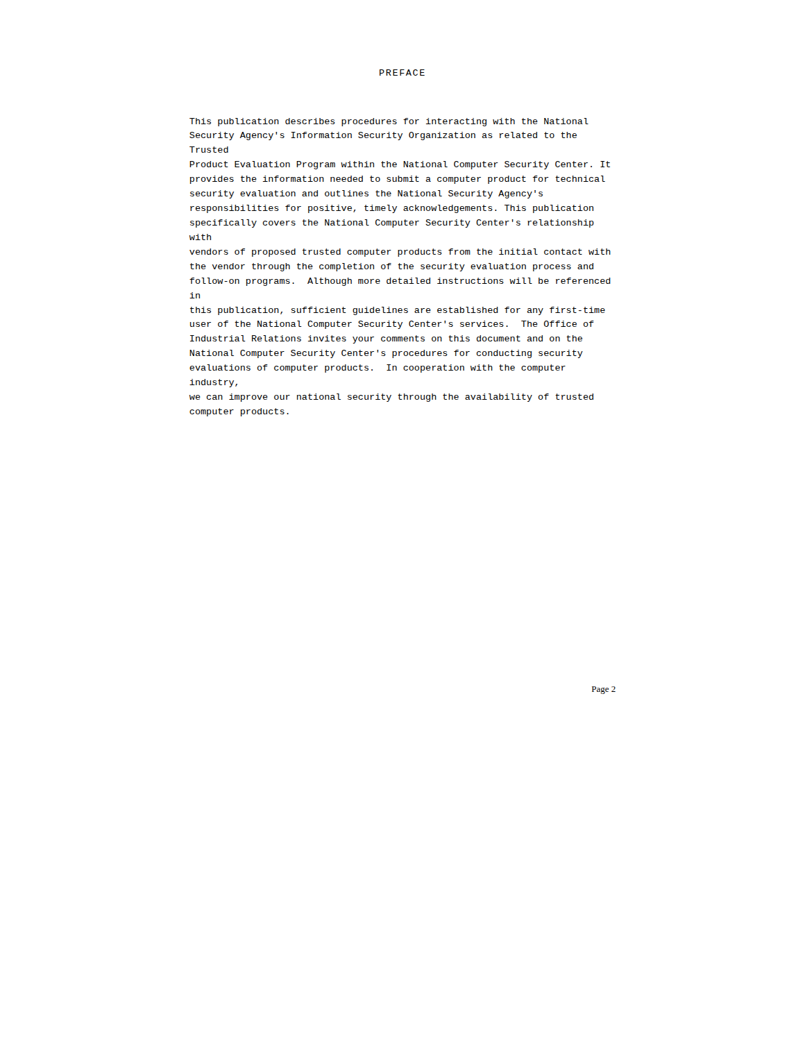PREFACE
This publication describes procedures for interacting with the National Security Agency's Information Security Organization as related to the Trusted Product Evaluation Program within the National Computer Security Center. It provides the information needed to submit a computer product for technical security evaluation and outlines the National Security Agency's responsibilities for positive, timely acknowledgements. This publication specifically covers the National Computer Security Center's relationship with vendors of proposed trusted computer products from the initial contact with the vendor through the completion of the security evaluation process and follow-on programs. Although more detailed instructions will be referenced in this publication, sufficient guidelines are established for any first-time user of the National Computer Security Center's services. The Office of Industrial Relations invites your comments on this document and on the National Computer Security Center's procedures for conducting security evaluations of computer products. In cooperation with the computer industry, we can improve our national security through the availability of trusted computer products.
Page 2